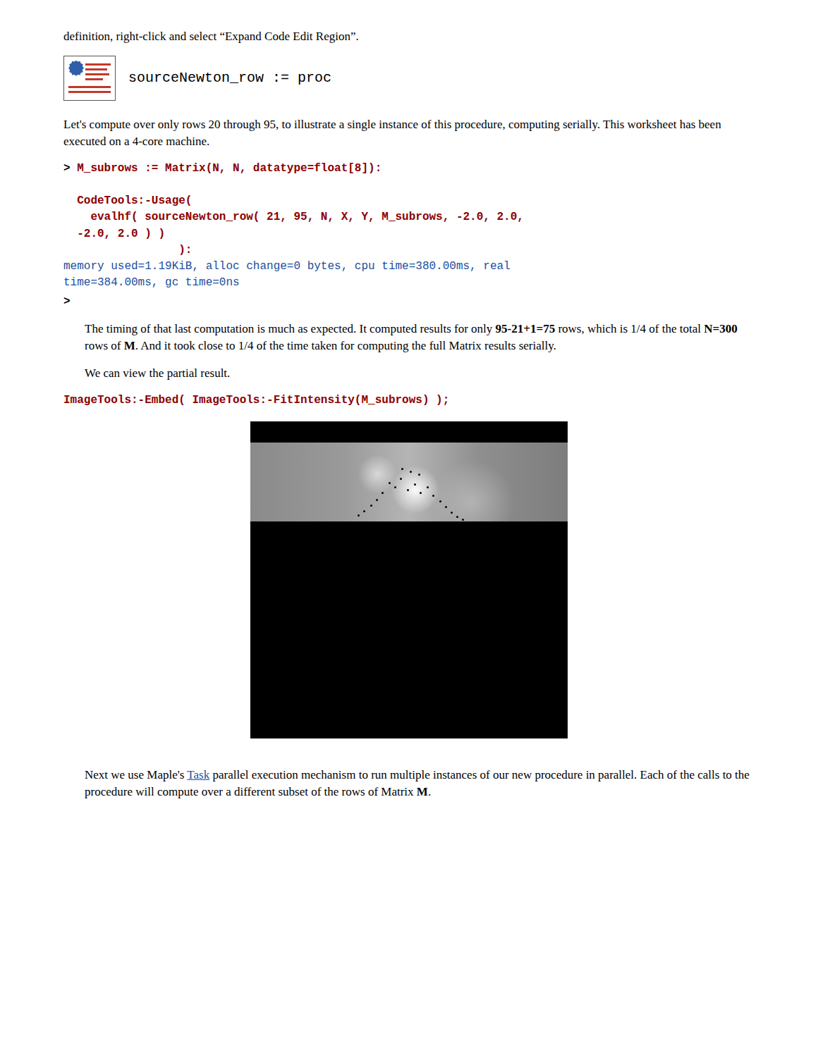definition, right-click and select “Expand Code Edit Region”.
sourceNewton_row := proc
Let's compute over only rows 20 through 95, to illustrate a single instance of this procedure, computing serially. This worksheet has been executed on a 4-core machine.
> M_subrows := Matrix(N, N, datatype=float[8]):
CodeTools:-Usage( evalhf( sourceNewton_row( 21, 95, N, X, Y, M_subrows, -2.0, 2.0, -2.0, 2.0 ) ) ):
memory used=1.19KiB, alloc change=0 bytes, cpu time=380.00ms, real time=384.00ms, gc time=0ns
>
The timing of that last computation is much as expected. It computed results for only 95-21+1=75 rows, which is 1/4 of the total N=300 rows of M. And it took close to 1/4 of the time taken for computing the full Matrix results serially.
We can view the partial result.
ImageTools:-Embed( ImageTools:-FitIntensity(M_subrows) );
Next we use Maple's Task parallel execution mechanism to run multiple instances of our new procedure in parallel. Each of the calls to the procedure will compute over a different subset of the rows of Matrix M.